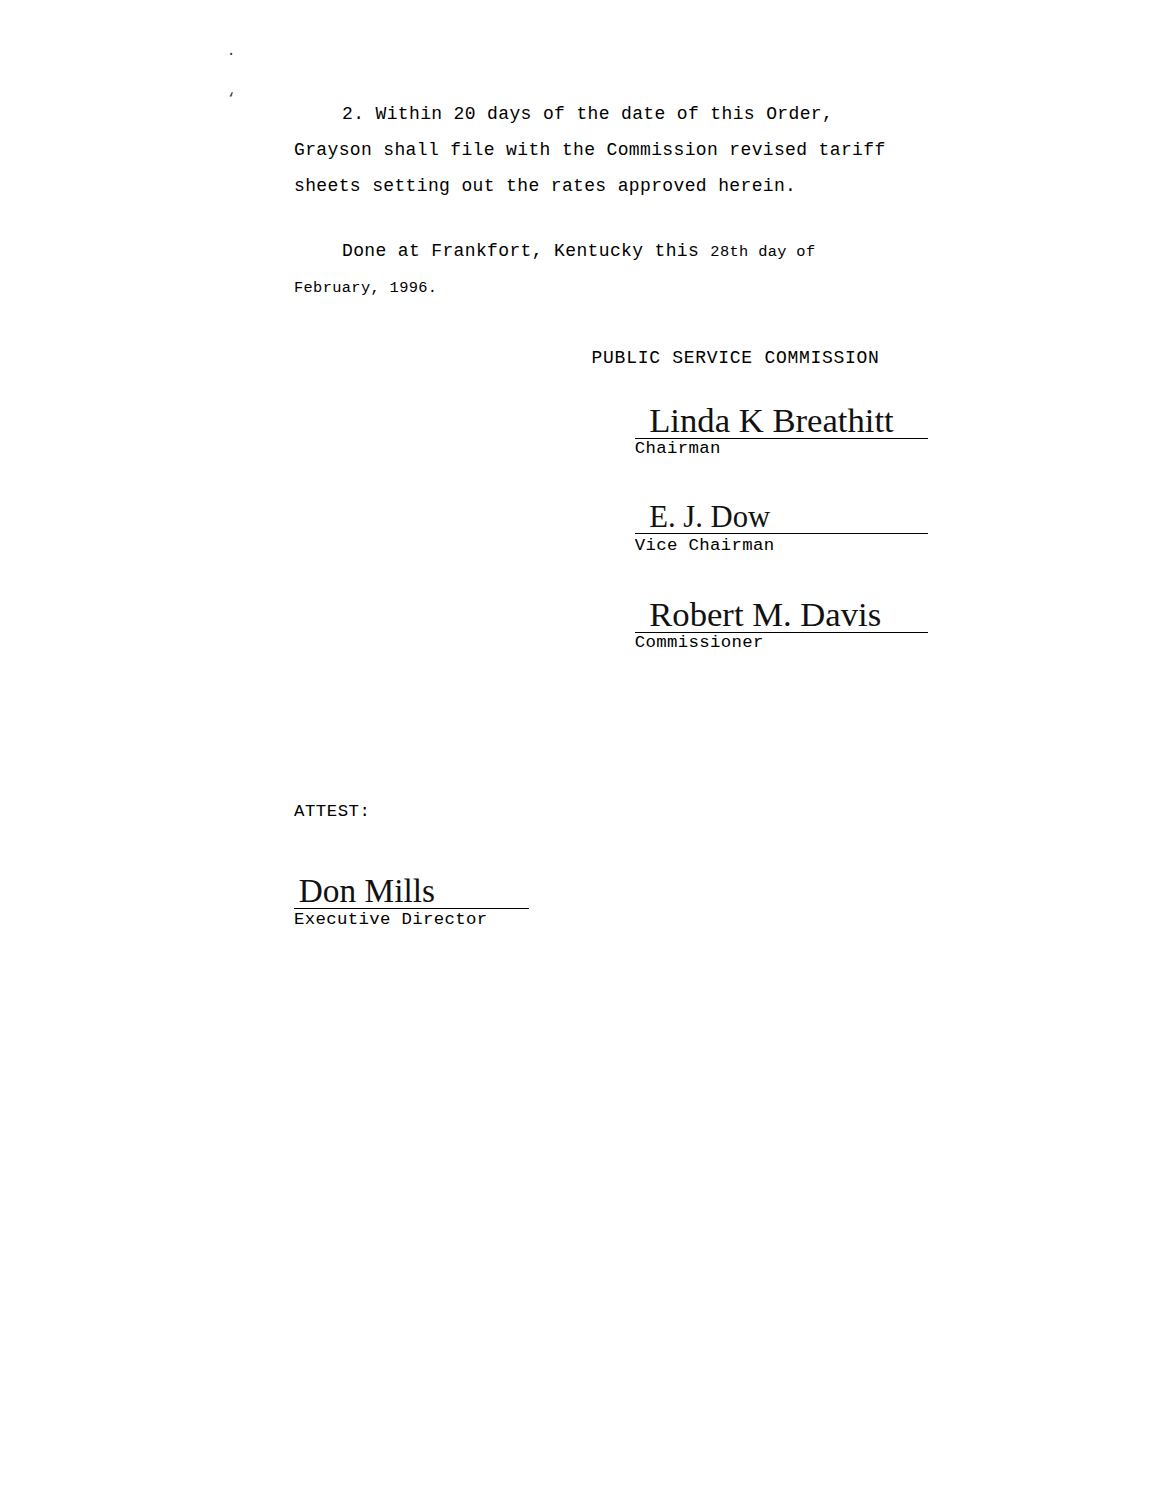.
‘
2. Within 20 days of the date of this Order, Grayson shall file with the Commission revised tariff sheets setting out the rates approved herein.
Done at Frankfort, Kentucky this 28th day of February, 1996.
PUBLIC SERVICE COMMISSION
Linda K Breathitt
Chairman
E. J. Dow
Vice Chairman
Robert M. Davis
Commissioner
ATTEST:
Don Mills
Executive Director